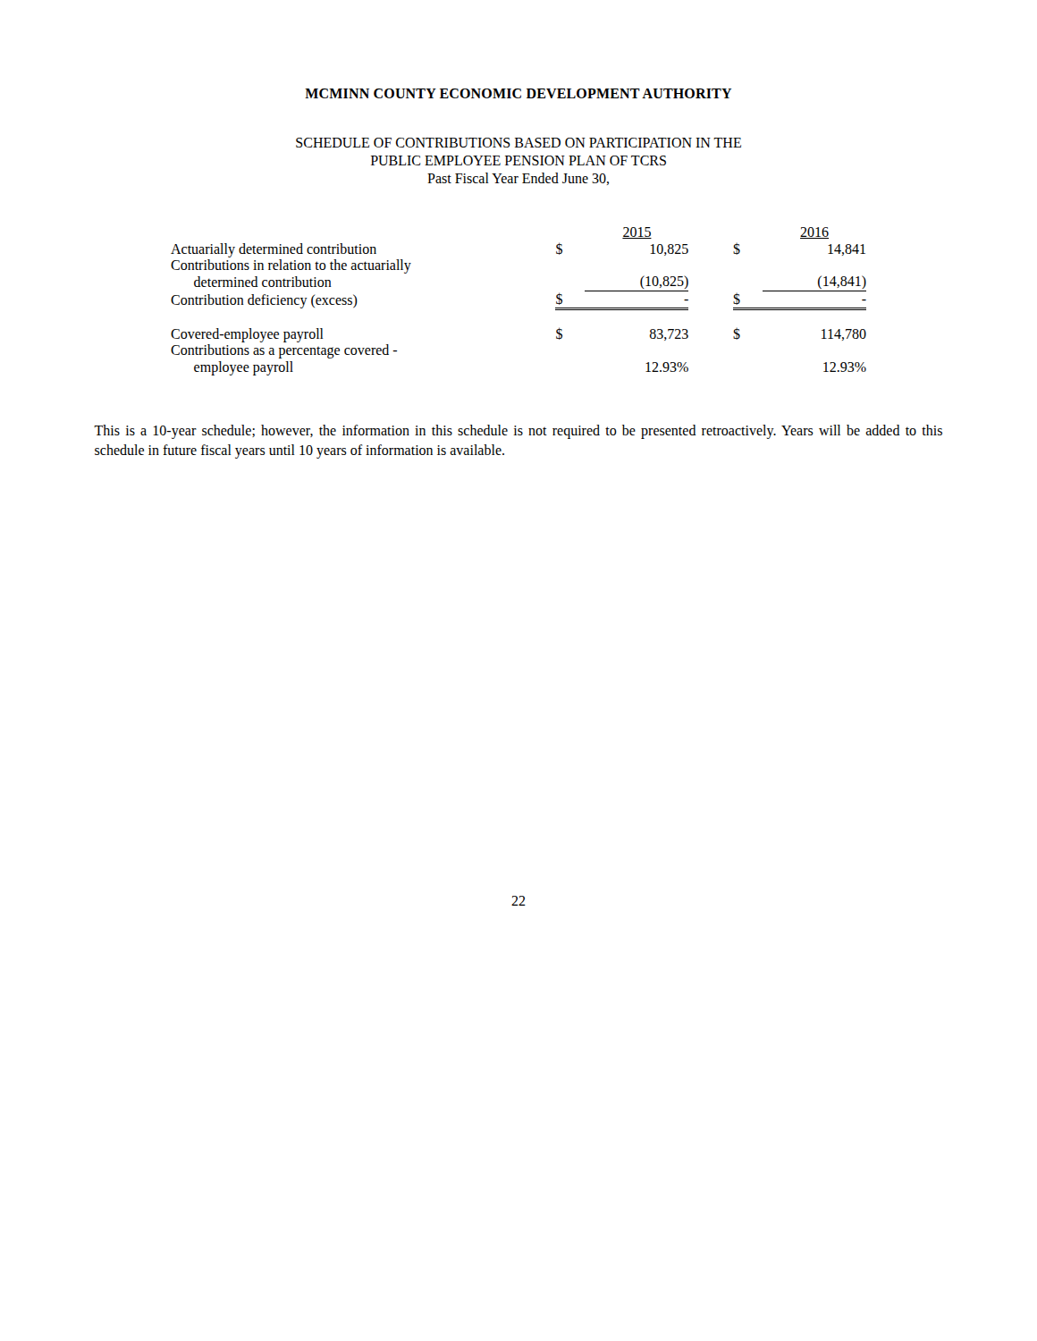MCMINN COUNTY ECONOMIC DEVELOPMENT AUTHORITY
Schedule of Contributions Based on Participation in the
Public Employee Pension Plan of TCRS
Past Fiscal Year Ended June 30,
| | | 2015 | | | 2016 |
| Actuarially determined contribution | $ | 10,825 | | $ | 14,841 |
| Contributions in relation to the actuarially | | | | | |
| determined contribution | | (10,825) | | | (14,841) |
| Contribution deficiency (excess) | $ | - | | $ | - |
| Covered-employee payroll | $ | 83,723 | | $ | 114,780 |
| Contributions as a percentage covered - | | | | | |
| employee payroll | | 12.93% | | | 12.93% |
This is a 10-year schedule; however, the information in this schedule is not required to be presented retroactively. Years will be added to this schedule in future fiscal years until 10 years of information is available.
22